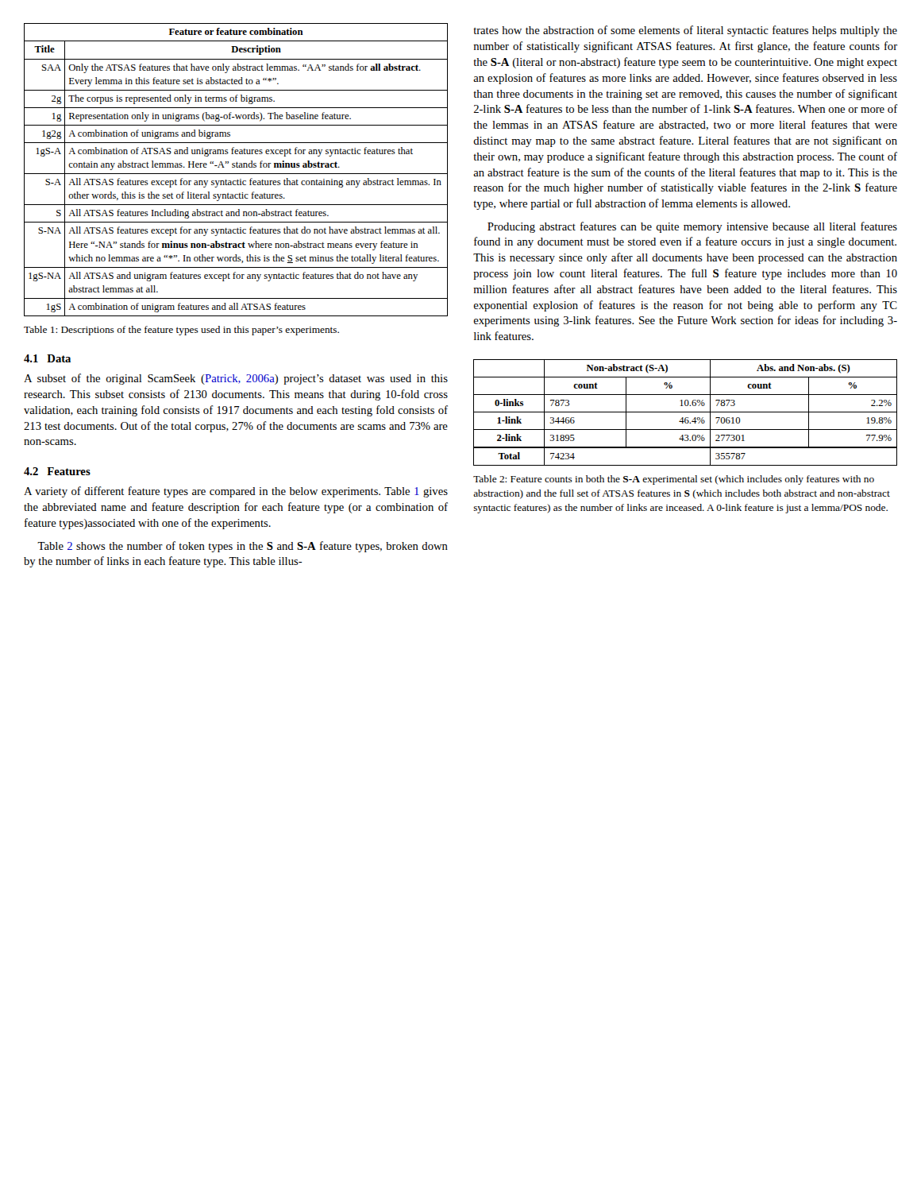| Feature or feature combination |
| --- |
| Title | Description |
| SAA | Only the ATSAS features that have only abstract lemmas. “AA” stands for all abstract . Every lemma in this feature set is abstacted to a “*”. |
| 2g | The corpus is represented only in terms of bigrams. |
| 1g | Representation only in unigrams (bag-of-words). The baseline feature. |
| 1g2g | A combination of unigrams and bigrams |
| 1gS-A | A combination of ATSAS and unigrams features except for any syntactic features that contain any abstract lemmas. Here “-A” stands for minus abstract . |
| S-A | All ATSAS features except for any syntactic features that containing any abstract lemmas. In other words, this is the set of literal syntactic features. |
| S | All ATSAS features Including abstract and non-abstract features. |
| S-NA | All ATSAS features except for any syntactic features that do not have abstract lemmas at all. Here “-NA” stands for minus non-abstract where non-abstract means every feature in which no lemmas are a “*”. In other words, this is the S set minus the totally literal features. |
| 1gS-NA | All ATSAS and unigram features except for any syntactic features that do not have any abstract lemmas at all. |
| 1gS | A combination of unigram features and all ATSAS features |
Table 1: Descriptions of the feature types used in this paper’s experiments.
4.1 Data
A subset of the original ScamSeek (Patrick, 2006a) project’s dataset was used in this research. This subset consists of 2130 documents. This means that during 10-fold cross validation, each training fold consists of 1917 documents and each testing fold consists of 213 test documents. Out of the total corpus, 27% of the documents are scams and 73% are non-scams.
4.2 Features
A variety of different feature types are compared in the below experiments. Table 1 gives the abbreviated name and feature description for each feature type (or a combination of feature types)associated with one of the experiments.
Table 2 shows the number of token types in the S and S-A feature types, broken down by the number of links in each feature type. This table illus-
trates how the abstraction of some elements of literal syntactic features helps multiply the number of statistically significant ATSAS features. At first glance, the feature counts for the S-A (literal or non-abstract) feature type seem to be counterintuitive. One might expect an explosion of features as more links are added. However, since features observed in less than three documents in the training set are removed, this causes the number of significant 2-link S-A features to be less than the number of 1-link S-A features. When one or more of the lemmas in an ATSAS feature are abstracted, two or more literal features that were distinct may map to the same abstract feature. Literal features that are not significant on their own, may produce a significant feature through this abstraction process. The count of an abstract feature is the sum of the counts of the literal features that map to it. This is the reason for the much higher number of statistically viable features in the 2-link S feature type, where partial or full abstraction of lemma elements is allowed.
Producing abstract features can be quite memory intensive because all literal features found in any document must be stored even if a feature occurs in just a single document. This is necessary since only after all documents have been processed can the abstraction process join low count literal features. The full S feature type includes more than 10 million features after all abstract features have been added to the literal features. This exponential explosion of features is the reason for not being able to perform any TC experiments using 3-link features. See the Future Work section for ideas for including 3-link features.
| | Non-abstract (S-A) | Abs. and Non-abs. (S) |
| --- | --- | --- |
| | count | % | count | % |
| 0-links | 7873 | 10.6% | 7873 | 2.2% |
| 1-link | 34466 | 46.4% | 70610 | 19.8% |
| 2-link | 31895 | 43.0% | 277301 | 77.9% |
| Total | 74234 | 355787 |
Table 2: Feature counts in both the S-A experimental set (which includes only features with no abstraction) and the full set of ATSAS features in S (which includes both abstract and non-abstract syntactic features) as the number of links are inceased. A 0-link feature is just a lemma/POS node.